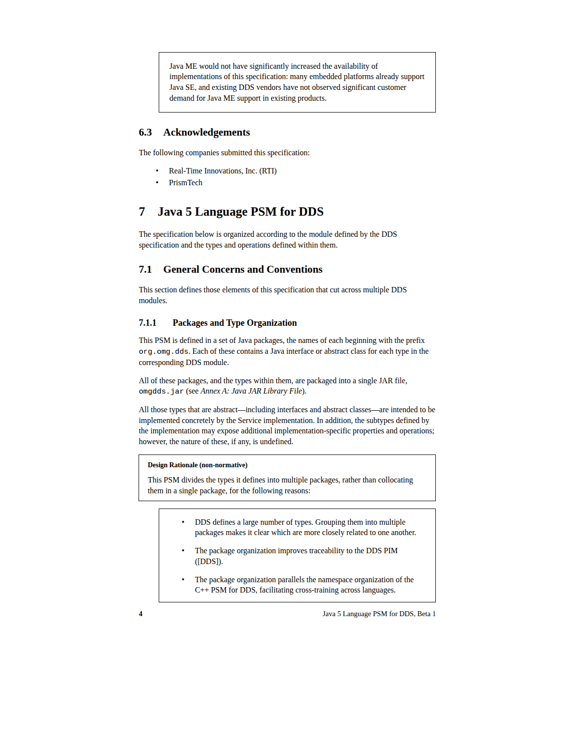Java ME would not have significantly increased the availability of implementations of this specification: many embedded platforms already support Java SE, and existing DDS vendors have not observed significant customer demand for Java ME support in existing products.
6.3 Acknowledgements
The following companies submitted this specification:
Real-Time Innovations, Inc. (RTI)
PrismTech
7 Java 5 Language PSM for DDS
The specification below is organized according to the module defined by the DDS specification and the types and operations defined within them.
7.1 General Concerns and Conventions
This section defines those elements of this specification that cut across multiple DDS modules.
7.1.1 Packages and Type Organization
This PSM is defined in a set of Java packages, the names of each beginning with the prefix org.omg.dds. Each of these contains a Java interface or abstract class for each type in the corresponding DDS module.
All of these packages, and the types within them, are packaged into a single JAR file, omgdds.jar (see Annex A: Java JAR Library File).
All those types that are abstract—including interfaces and abstract classes—are intended to be implemented concretely by the Service implementation. In addition, the subtypes defined by the implementation may expose additional implementation-specific properties and operations; however, the nature of these, if any, is undefined.
Design Rationale (non-normative)
This PSM divides the types it defines into multiple packages, rather than collocating them in a single package, for the following reasons:
DDS defines a large number of types. Grouping them into multiple packages makes it clear which are more closely related to one another.
The package organization improves traceability to the DDS PIM ([DDS]).
The package organization parallels the namespace organization of the C++ PSM for DDS, facilitating cross-training across languages.
4
Java 5 Language PSM for DDS, Beta 1